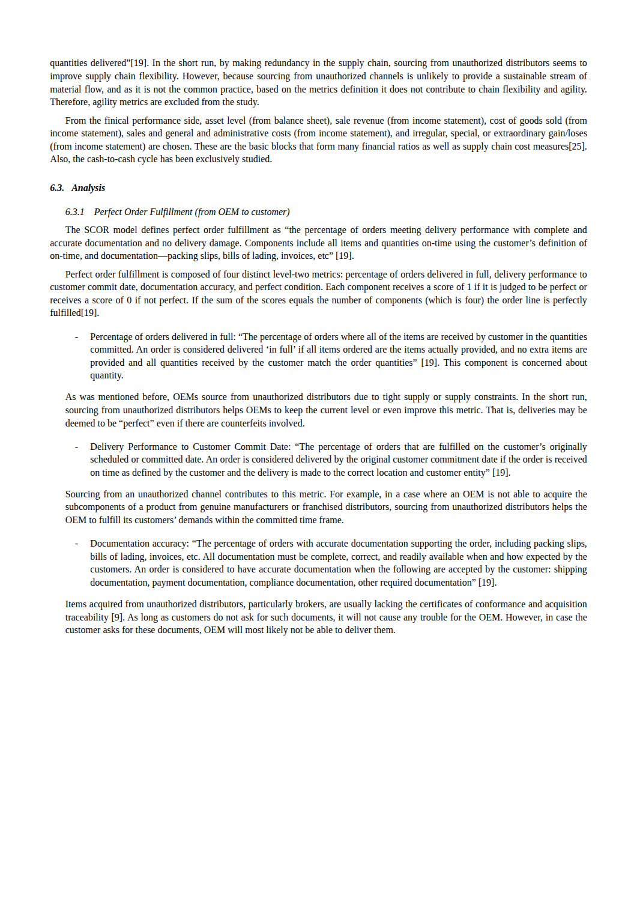quantities delivered”[19]. In the short run, by making redundancy in the supply chain, sourcing from unauthorized distributors seems to improve supply chain flexibility. However, because sourcing from unauthorized channels is unlikely to provide a sustainable stream of material flow, and as it is not the common practice, based on the metrics definition it does not contribute to chain flexibility and agility. Therefore, agility metrics are excluded from the study.
From the finical performance side, asset level (from balance sheet), sale revenue (from income statement), cost of goods sold (from income statement), sales and general and administrative costs (from income statement), and irregular, special, or extraordinary gain/loses (from income statement) are chosen. These are the basic blocks that form many financial ratios as well as supply chain cost measures[25]. Also, the cash-to-cash cycle has been exclusively studied.
6.3. Analysis
6.3.1 Perfect Order Fulfillment (from OEM to customer)
The SCOR model defines perfect order fulfillment as “the percentage of orders meeting delivery performance with complete and accurate documentation and no delivery damage. Components include all items and quantities on-time using the customer’s definition of on-time, and documentation—packing slips, bills of lading, invoices, etc” [19].
Perfect order fulfillment is composed of four distinct level-two metrics: percentage of orders delivered in full, delivery performance to customer commit date, documentation accuracy, and perfect condition. Each component receives a score of 1 if it is judged to be perfect or receives a score of 0 if not perfect. If the sum of the scores equals the number of components (which is four) the order line is perfectly fulfilled[19].
Percentage of orders delivered in full: “The percentage of orders where all of the items are received by customer in the quantities committed. An order is considered delivered ‘in full’ if all items ordered are the items actually provided, and no extra items are provided and all quantities received by the customer match the order quantities” [19]. This component is concerned about quantity.
As was mentioned before, OEMs source from unauthorized distributors due to tight supply or supply constraints. In the short run, sourcing from unauthorized distributors helps OEMs to keep the current level or even improve this metric. That is, deliveries may be deemed to be “perfect” even if there are counterfeits involved.
Delivery Performance to Customer Commit Date: “The percentage of orders that are fulfilled on the customer’s originally scheduled or committed date. An order is considered delivered by the original customer commitment date if the order is received on time as defined by the customer and the delivery is made to the correct location and customer entity” [19].
Sourcing from an unauthorized channel contributes to this metric. For example, in a case where an OEM is not able to acquire the subcomponents of a product from genuine manufacturers or franchised distributors, sourcing from unauthorized distributors helps the OEM to fulfill its customers’ demands within the committed time frame.
Documentation accuracy: “The percentage of orders with accurate documentation supporting the order, including packing slips, bills of lading, invoices, etc. All documentation must be complete, correct, and readily available when and how expected by the customers. An order is considered to have accurate documentation when the following are accepted by the customer: shipping documentation, payment documentation, compliance documentation, other required documentation” [19].
Items acquired from unauthorized distributors, particularly brokers, are usually lacking the certificates of conformance and acquisition traceability [9]. As long as customers do not ask for such documents, it will not cause any trouble for the OEM. However, in case the customer asks for these documents, OEM will most likely not be able to deliver them.